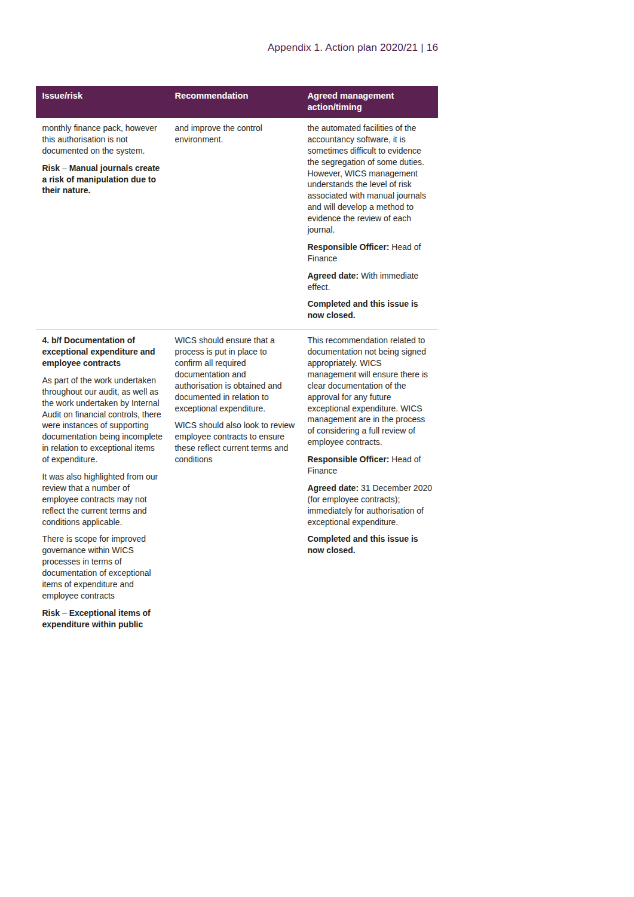Appendix 1. Action plan 2020/21 | 16
| Issue/risk | Recommendation | Agreed management action/timing |
| --- | --- | --- |
| monthly finance pack, however this authorisation is not documented on the system. Risk – Manual journals create a risk of manipulation due to their nature. | and improve the control environment. | the automated facilities of the accountancy software, it is sometimes difficult to evidence the segregation of some duties. However, WICS management understands the level of risk associated with manual journals and will develop a method to evidence the review of each journal. Responsible Officer: Head of Finance Agreed date: With immediate effect. Completed and this issue is now closed. |
| 4. b/f Documentation of exceptional expenditure and employee contracts As part of the work undertaken throughout our audit, as well as the work undertaken by Internal Audit on financial controls, there were instances of supporting documentation being incomplete in relation to exceptional items of expenditure. It was also highlighted from our review that a number of employee contracts may not reflect the current terms and conditions applicable. There is scope for improved governance within WICS processes in terms of documentation of exceptional items of expenditure and employee contracts Risk – Exceptional items of expenditure within public | WICS should ensure that a process is put in place to confirm all required documentation and authorisation is obtained and documented in relation to exceptional expenditure. WICS should also look to review employee contracts to ensure these reflect current terms and conditions | This recommendation related to documentation not being signed appropriately. WICS management will ensure there is clear documentation of the approval for any future exceptional expenditure. WICS management are in the process of considering a full review of employee contracts. Responsible Officer: Head of Finance Agreed date: 31 December 2020 (for employee contracts); immediately for authorisation of exceptional expenditure. Completed and this issue is now closed. |